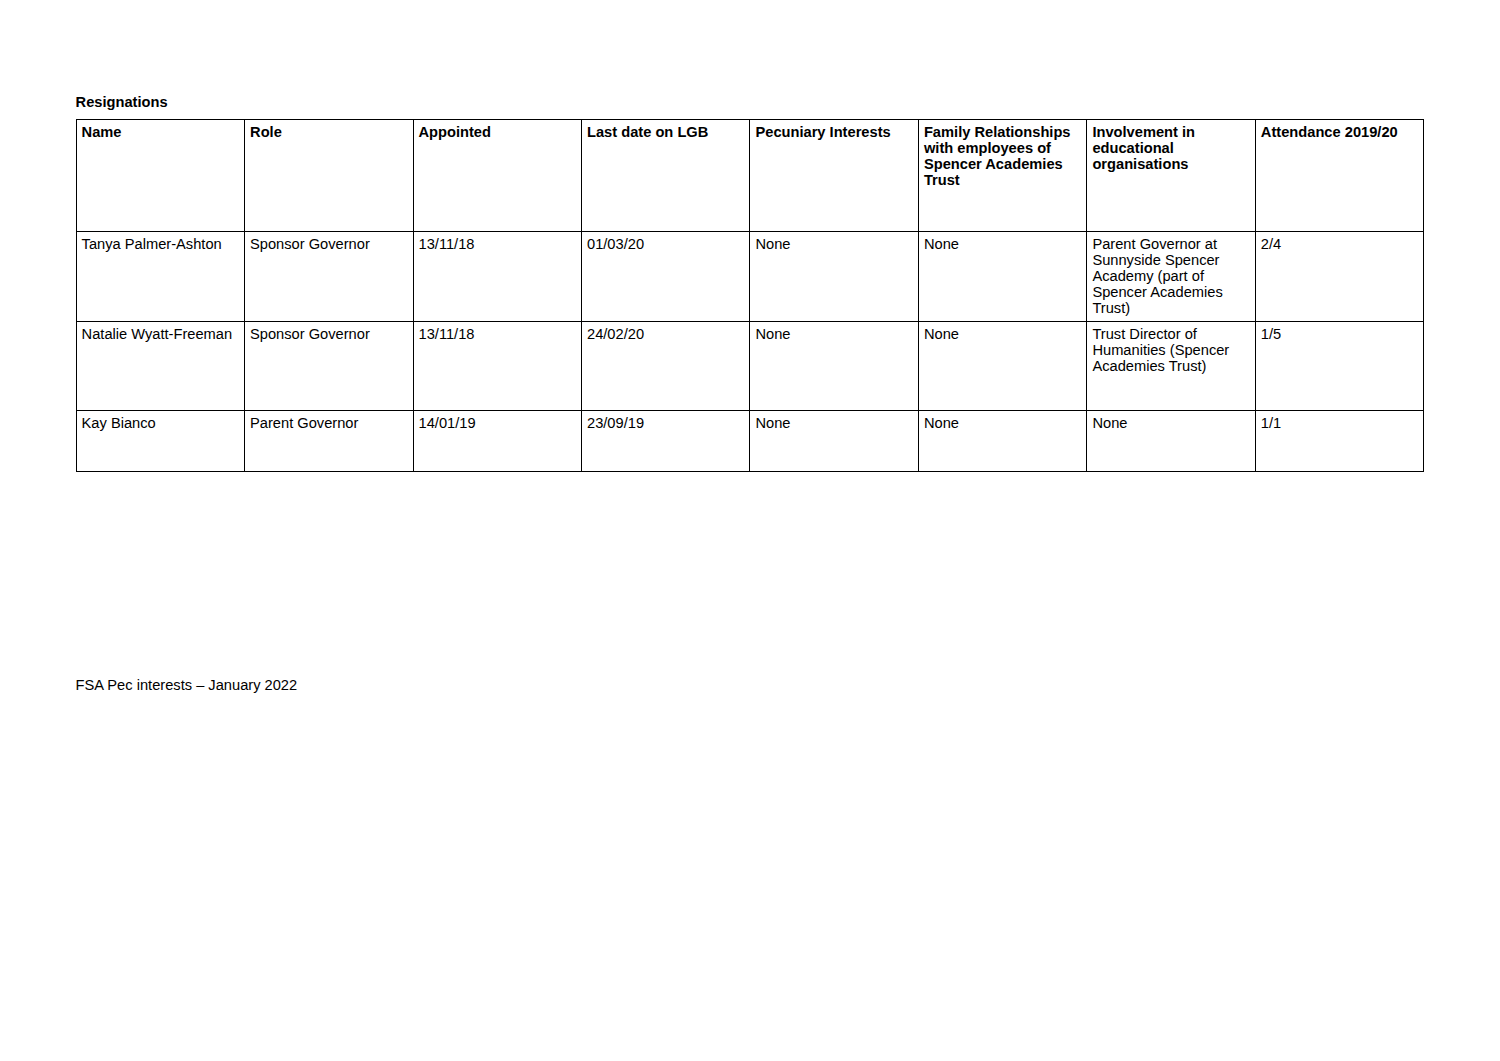Resignations
| Name | Role | Appointed | Last date on LGB | Pecuniary Interests | Family Relationships with employees of Spencer Academies Trust | Involvement in educational organisations | Attendance 2019/20 |
| --- | --- | --- | --- | --- | --- | --- | --- |
| Tanya Palmer-Ashton | Sponsor Governor | 13/11/18 | 01/03/20 | None | None | Parent Governor at Sunnyside Spencer Academy (part of Spencer Academies Trust) | 2/4 |
| Natalie Wyatt-Freeman | Sponsor Governor | 13/11/18 | 24/02/20 | None | None | Trust Director of Humanities (Spencer Academies Trust) | 1/5 |
| Kay Bianco | Parent Governor | 14/01/19 | 23/09/19 | None | None | None | 1/1 |
FSA Pec interests – January 2022